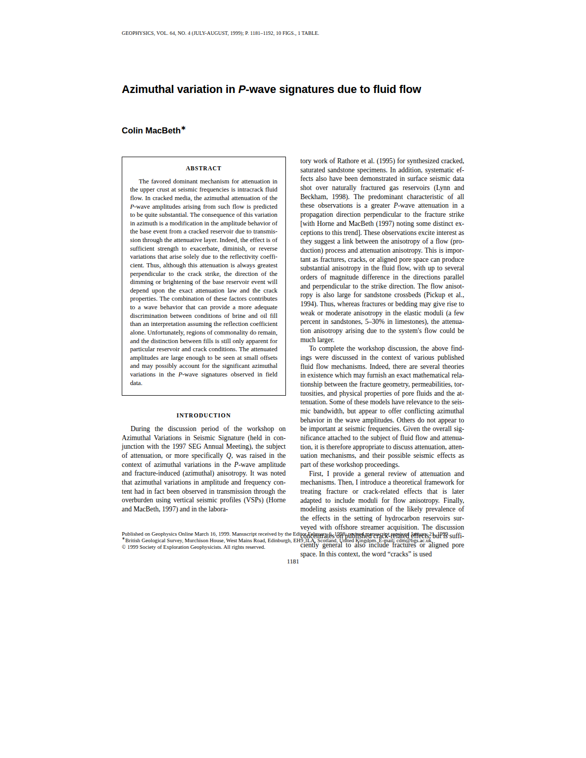GEOPHYSICS, VOL. 64, NO. 4 (JULY-AUGUST, 1999); P. 1181–1192, 10 FIGS., 1 TABLE.
Azimuthal variation in P-wave signatures due to fluid flow
Colin MacBeth∗
ABSTRACT
The favored dominant mechanism for attenuation in the upper crust at seismic frequencies is intracrack fluid flow. In cracked media, the azimuthal attenuation of the P-wave amplitudes arising from such flow is predicted to be quite substantial. The consequence of this variation in azimuth is a modification in the amplitude behavior of the base event from a cracked reservoir due to transmission through the attenuative layer. Indeed, the effect is of sufficient strength to exacerbate, diminish, or reverse variations that arise solely due to the reflectivity coefficient. Thus, although this attenuation is always greatest perpendicular to the crack strike, the direction of the dimming or brightening of the base reservoir event will depend upon the exact attenuation law and the crack properties. The combination of these factors contributes to a wave behavior that can provide a more adequate discrimination between conditions of brine and oil fill than an interpretation assuming the reflection coefficient alone. Unfortunately, regions of commonality do remain, and the distinction between fills is still only apparent for particular reservoir and crack conditions. The attenuated amplitudes are large enough to be seen at small offsets and may possibly account for the significant azimuthal variations in the P-wave signatures observed in field data.
INTRODUCTION
During the discussion period of the workshop on Azimuthal Variations in Seismic Signature (held in conjunction with the 1997 SEG Annual Meeting), the subject of attenuation, or more specifically Q, was raised in the context of azimuthal variations in the P-wave amplitude and fracture-induced (azimuthal) anisotropy. It was noted that azimuthal variations in amplitude and frequency content had in fact been observed in transmission through the overburden using vertical seismic profiles (VSPs) (Horne and MacBeth, 1997) and in the labora-
tory work of Rathore et al. (1995) for synthesized cracked, saturated sandstone specimens. In addition, systematic effects also have been demonstrated in surface seismic data shot over naturally fractured gas reservoirs (Lynn and Beckham, 1998). The predominant characteristic of all these observations is a greater P-wave attenuation in a propagation direction perpendicular to the fracture strike [with Horne and MacBeth (1997) noting some distinct exceptions to this trend]. These observations excite interest as they suggest a link between the anisotropy of a flow (production) process and attenuation anisotropy. This is important as fractures, cracks, or aligned pore space can produce substantial anisotropy in the fluid flow, with up to several orders of magnitude difference in the directions parallel and perpendicular to the strike direction. The flow anisotropy is also large for sandstone crossbeds (Pickup et al., 1994). Thus, whereas fractures or bedding may give rise to weak or moderate anisotropy in the elastic moduli (a few percent in sandstones, 5–30% in limestones), the attenuation anisotropy arising due to the system's flow could be much larger.
To complete the workshop discussion, the above findings were discussed in the context of various published fluid flow mechanisms. Indeed, there are several theories in existence which may furnish an exact mathematical relationship between the fracture geometry, permeabilities, tortuosities, and physical properties of pore fluids and the attenuation. Some of these models have relevance to the seismic bandwidth, but appear to offer conflicting azimuthal behavior in the wave amplitudes. Others do not appear to be important at seismic frequencies. Given the overall significance attached to the subject of fluid flow and attenuation, it is therefore appropriate to discuss attenuation, attenuation mechanisms, and their possible seismic effects as part of these workshop proceedings.
First, I provide a general review of attenuation and mechanisms. Then, I introduce a theoretical framework for treating fracture or crack-related effects that is later adapted to include moduli for flow anisotropy. Finally, modeling assists examination of the likely prevalence of the effects in the setting of hydrocarbon reservoirs surveyed with offshore streamer acquisition. The discussion concentrates on published crack-related effects, but is sufficiently general to also include fractures or aligned pore space. In this context, the word “cracks” is used
Published on Geophysics Online March 16, 1999. Manuscript received by the Editor February 6, 1998; revised manuscript received January 21, 1999.
∗British Geological Survey, Murchison House, West Mains Road, Edinburgh, EH9 3LA, Scotland, United Kingdom. E-mail: cdm@bgs.ac.uk.
© 1999 Society of Exploration Geophysicists. All rights reserved.
1181